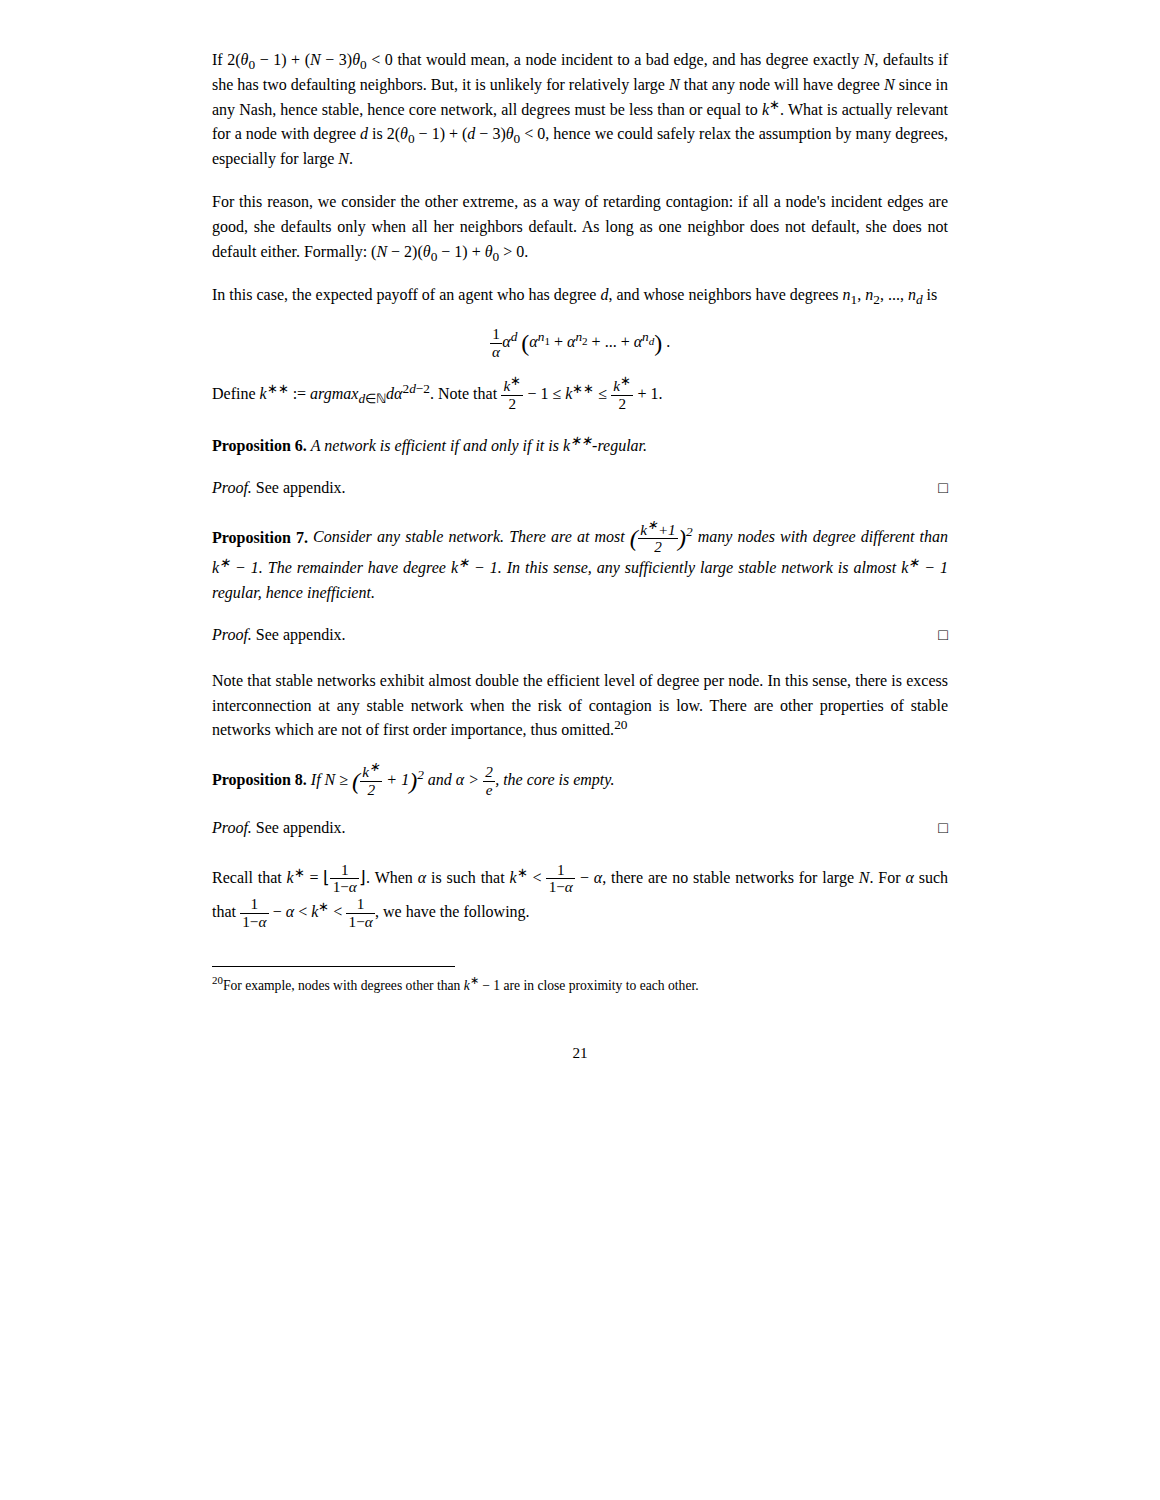If 2(θ0 − 1) + (N − 3)θ0 < 0 that would mean, a node incident to a bad edge, and has degree exactly N, defaults if she has two defaulting neighbors. But, it is unlikely for relatively large N that any node will have degree N since in any Nash, hence stable, hence core network, all degrees must be less than or equal to k∗. What is actually relevant for a node with degree d is 2(θ0 − 1) + (d − 3)θ0 < 0, hence we could safely relax the assumption by many degrees, especially for large N.
For this reason, we consider the other extreme, as a way of retarding contagion: if all a node's incident edges are good, she defaults only when all her neighbors default. As long as one neighbor does not default, she does not default either. Formally: (N − 2)(θ0 − 1) + θ0 > 0.
In this case, the expected payoff of an agent who has degree d, and whose neighbors have degrees n1, n2, ..., nd is
1 α αd (αn1 + αn2 + ... + αnd) .
Define k∗∗ := argmaxd∈ℕdα2d−2. Note that k∗2 − 1 ≤ k∗∗ ≤ k∗2 + 1.
Proposition 6. A network is efficient if and only if it is k∗∗-regular.
Proof. See appendix. □
Proposition 7. Consider any stable network. There are at most (k∗+12)2 many nodes with degree different than k∗ − 1. The remainder have degree k∗ − 1. In this sense, any sufficiently large stable network is almost k∗ − 1 regular, hence inefficient.
Proof. See appendix. □
Note that stable networks exhibit almost double the efficient level of degree per node. In this sense, there is excess interconnection at any stable network when the risk of contagion is low. There are other properties of stable networks which are not of first order importance, thus omitted.20
Proposition 8. If N ≥ (k∗2 + 1)2 and α > 2 e, the core is empty.
Proof. See appendix. □
Recall that k∗ = ⌊11−α⌋. When α is such that k∗ < 11−α − α, there are no stable networks for large N. For α such that 11−α − α < k∗ < 11−α, we have the following.
20For example, nodes with degrees other than k∗ − 1 are in close proximity to each other.
21